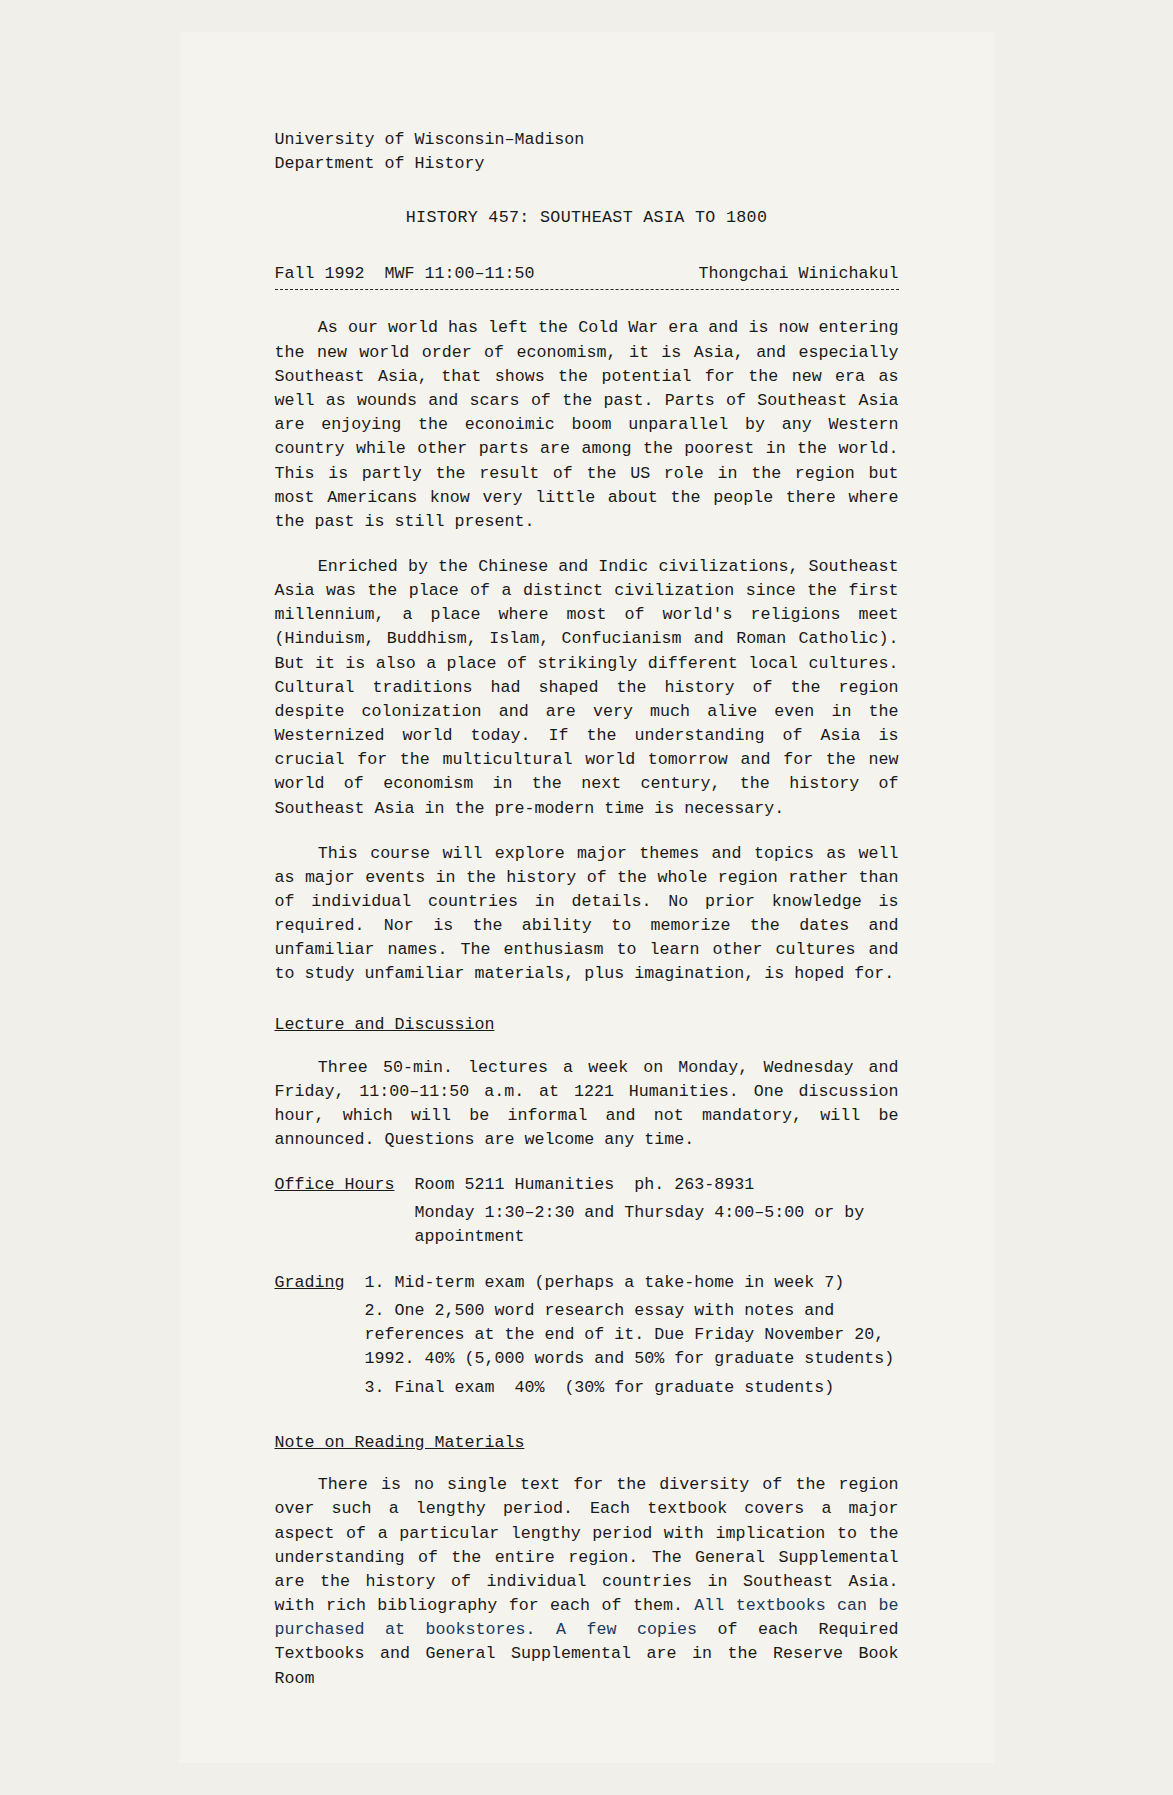University of Wisconsin–Madison
Department of History
HISTORY 457: SOUTHEAST ASIA TO 1800
Fall 1992 MWF 11:00–11:50 Thongchai Winichakul
As our world has left the Cold War era and is now entering the new world order of economism, it is Asia, and especially Southeast Asia, that shows the potential for the new era as well as wounds and scars of the past. Parts of Southeast Asia are enjoying the econoimic boom unparallel by any Western country while other parts are among the poorest in the world. This is partly the result of the US role in the region but most Americans know very little about the people there where the past is still present.
Enriched by the Chinese and Indic civilizations, Southeast Asia was the place of a distinct civilization since the first millennium, a place where most of world's religions meet (Hinduism, Buddhism, Islam, Confucianism and Roman Catholic). But it is also a place of strikingly different local cultures. Cultural traditions had shaped the history of the region despite colonization and are very much alive even in the Westernized world today. If the understanding of Asia is crucial for the multicultural world tomorrow and for the new world of economism in the next century, the history of Southeast Asia in the pre-modern time is necessary.
This course will explore major themes and topics as well as major events in the history of the whole region rather than of individual countries in details. No prior knowledge is required. Nor is the ability to memorize the dates and unfamiliar names. The enthusiasm to learn other cultures and to study unfamiliar materials, plus imagination, is hoped for.
Lecture and Discussion
Three 50-min. lectures a week on Monday, Wednesday and Friday, 11:00–11:50 a.m. at 1221 Humanities. One discussion hour, which will be informal and not mandatory, will be announced. Questions are welcome any time.
Office Hours
Room 5211 Humanities ph. 263-8931
Monday 1:30–2:30 and Thursday 4:00–5:00 or by appointment
Grading
1. Mid-term exam (perhaps a take-home in week 7)
2. One 2,500 word research essay with notes and references at the end of it. Due Friday November 20, 1992. 40% (5,000 words and 50% for graduate students)
3. Final exam 40% (30% for graduate students)
Note on Reading Materials
There is no single text for the diversity of the region over such a lengthy period. Each textbook covers a major aspect of a particular lengthy period with implication to the understanding of the entire region. The General Supplemental are the history of individual countries in Southeast Asia. with rich bibliography for each of them. All textbooks can be purchased at bookstores. A few copies of each Required Textbooks and General Supplemental are in the Reserve Book Room